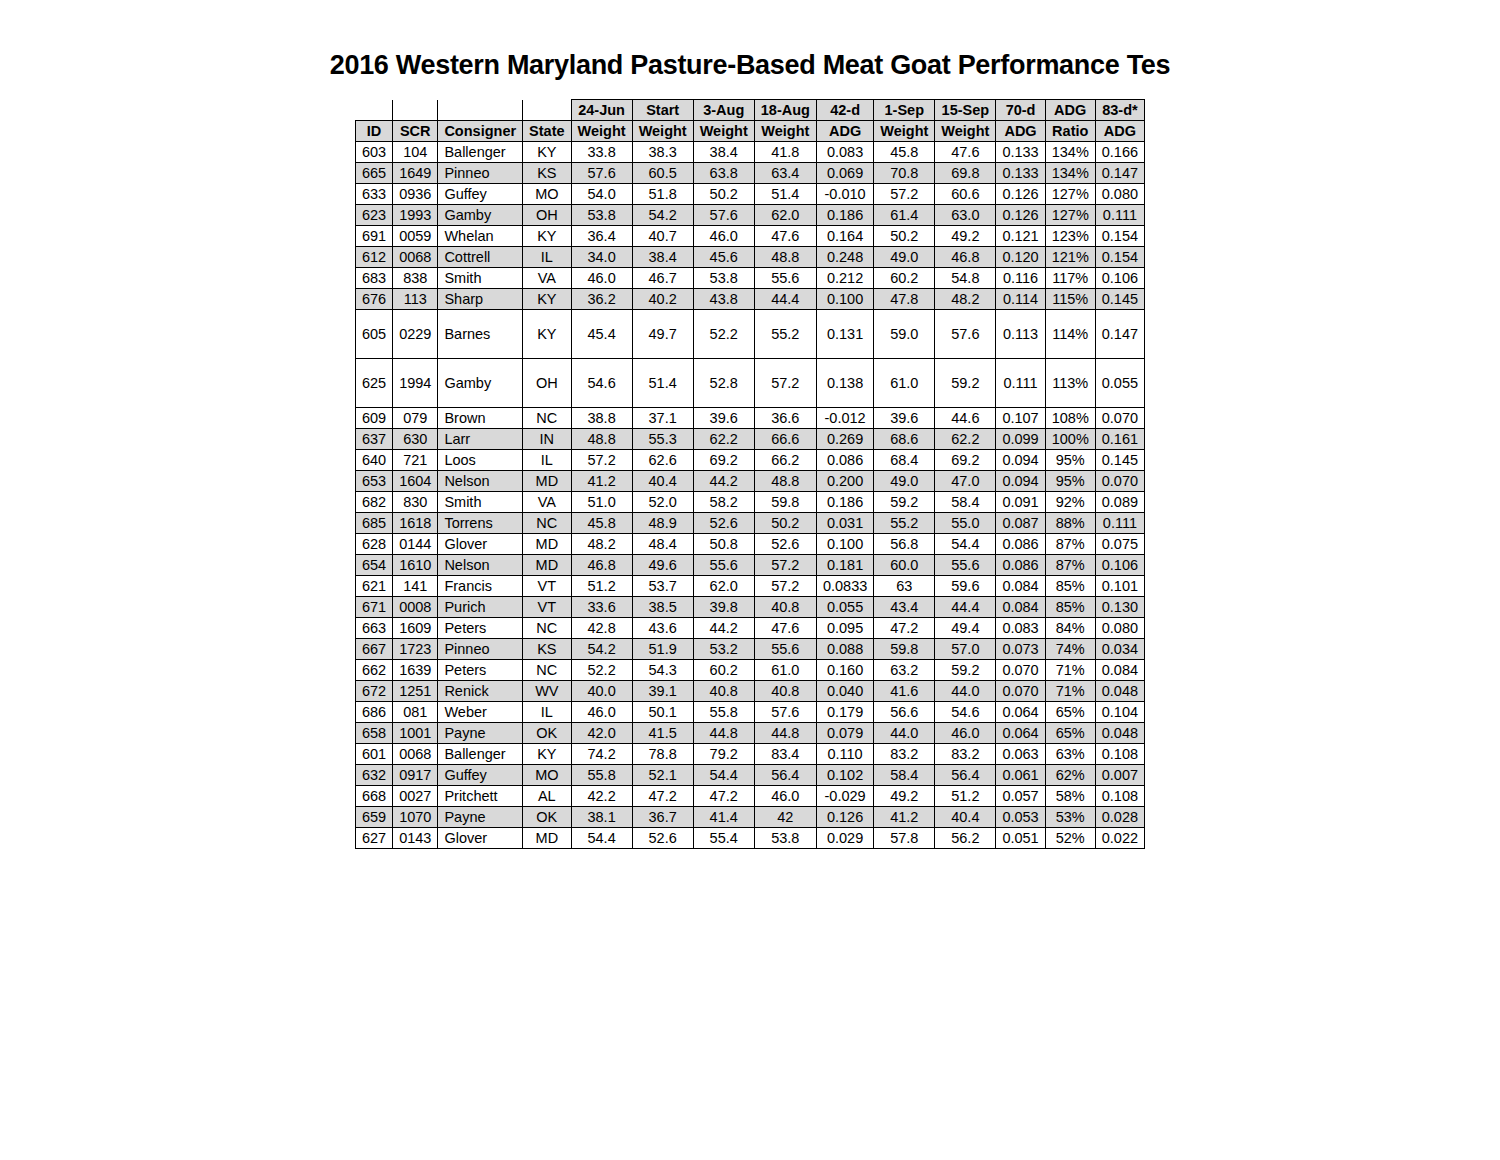2016 Western Maryland Pasture-Based Meat Goat Performance Tes
| | | | | 24-Jun | Start | 3-Aug | 18-Aug | 42-d | 1-Sep | 15-Sep | 70-d | ADG | 83-d* |
| --- | --- | --- | --- | --- | --- | --- | --- | --- | --- | --- | --- | --- | --- |
| ID | SCR | Consigner | State | Weight | Weight | Weight | Weight | ADG | Weight | Weight | ADG | Ratio | ADG |
| 603 | 104 | Ballenger | KY | 33.8 | 38.3 | 38.4 | 41.8 | 0.083 | 45.8 | 47.6 | 0.133 | 134% | 0.166 |
| 665 | 1649 | Pinneo | KS | 57.6 | 60.5 | 63.8 | 63.4 | 0.069 | 70.8 | 69.8 | 0.133 | 134% | 0.147 |
| 633 | 0936 | Guffey | MO | 54.0 | 51.8 | 50.2 | 51.4 | -0.010 | 57.2 | 60.6 | 0.126 | 127% | 0.080 |
| 623 | 1993 | Gamby | OH | 53.8 | 54.2 | 57.6 | 62.0 | 0.186 | 61.4 | 63.0 | 0.126 | 127% | 0.111 |
| 691 | 0059 | Whelan | KY | 36.4 | 40.7 | 46.0 | 47.6 | 0.164 | 50.2 | 49.2 | 0.121 | 123% | 0.154 |
| 612 | 0068 | Cottrell | IL | 34.0 | 38.4 | 45.6 | 48.8 | 0.248 | 49.0 | 46.8 | 0.120 | 121% | 0.154 |
| 683 | 838 | Smith | VA | 46.0 | 46.7 | 53.8 | 55.6 | 0.212 | 60.2 | 54.8 | 0.116 | 117% | 0.106 |
| 676 | 113 | Sharp | KY | 36.2 | 40.2 | 43.8 | 44.4 | 0.100 | 47.8 | 48.2 | 0.114 | 115% | 0.145 |
| 605 | 0229 | Barnes | KY | 45.4 | 49.7 | 52.2 | 55.2 | 0.131 | 59.0 | 57.6 | 0.113 | 114% | 0.147 |
| 625 | 1994 | Gamby | OH | 54.6 | 51.4 | 52.8 | 57.2 | 0.138 | 61.0 | 59.2 | 0.111 | 113% | 0.055 |
| 609 | 079 | Brown | NC | 38.8 | 37.1 | 39.6 | 36.6 | -0.012 | 39.6 | 44.6 | 0.107 | 108% | 0.070 |
| 637 | 630 | Larr | IN | 48.8 | 55.3 | 62.2 | 66.6 | 0.269 | 68.6 | 62.2 | 0.099 | 100% | 0.161 |
| 640 | 721 | Loos | IL | 57.2 | 62.6 | 69.2 | 66.2 | 0.086 | 68.4 | 69.2 | 0.094 | 95% | 0.145 |
| 653 | 1604 | Nelson | MD | 41.2 | 40.4 | 44.2 | 48.8 | 0.200 | 49.0 | 47.0 | 0.094 | 95% | 0.070 |
| 682 | 830 | Smith | VA | 51.0 | 52.0 | 58.2 | 59.8 | 0.186 | 59.2 | 58.4 | 0.091 | 92% | 0.089 |
| 685 | 1618 | Torrens | NC | 45.8 | 48.9 | 52.6 | 50.2 | 0.031 | 55.2 | 55.0 | 0.087 | 88% | 0.111 |
| 628 | 0144 | Glover | MD | 48.2 | 48.4 | 50.8 | 52.6 | 0.100 | 56.8 | 54.4 | 0.086 | 87% | 0.075 |
| 654 | 1610 | Nelson | MD | 46.8 | 49.6 | 55.6 | 57.2 | 0.181 | 60.0 | 55.6 | 0.086 | 87% | 0.106 |
| 621 | 141 | Francis | VT | 51.2 | 53.7 | 62.0 | 57.2 | 0.0833 | 63 | 59.6 | 0.084 | 85% | 0.101 |
| 671 | 0008 | Purich | VT | 33.6 | 38.5 | 39.8 | 40.8 | 0.055 | 43.4 | 44.4 | 0.084 | 85% | 0.130 |
| 663 | 1609 | Peters | NC | 42.8 | 43.6 | 44.2 | 47.6 | 0.095 | 47.2 | 49.4 | 0.083 | 84% | 0.080 |
| 667 | 1723 | Pinneo | KS | 54.2 | 51.9 | 53.2 | 55.6 | 0.088 | 59.8 | 57.0 | 0.073 | 74% | 0.034 |
| 662 | 1639 | Peters | NC | 52.2 | 54.3 | 60.2 | 61.0 | 0.160 | 63.2 | 59.2 | 0.070 | 71% | 0.084 |
| 672 | 1251 | Renick | WV | 40.0 | 39.1 | 40.8 | 40.8 | 0.040 | 41.6 | 44.0 | 0.070 | 71% | 0.048 |
| 686 | 081 | Weber | IL | 46.0 | 50.1 | 55.8 | 57.6 | 0.179 | 56.6 | 54.6 | 0.064 | 65% | 0.104 |
| 658 | 1001 | Payne | OK | 42.0 | 41.5 | 44.8 | 44.8 | 0.079 | 44.0 | 46.0 | 0.064 | 65% | 0.048 |
| 601 | 0068 | Ballenger | KY | 74.2 | 78.8 | 79.2 | 83.4 | 0.110 | 83.2 | 83.2 | 0.063 | 63% | 0.108 |
| 632 | 0917 | Guffey | MO | 55.8 | 52.1 | 54.4 | 56.4 | 0.102 | 58.4 | 56.4 | 0.061 | 62% | 0.007 |
| 668 | 0027 | Pritchett | AL | 42.2 | 47.2 | 47.2 | 46.0 | -0.029 | 49.2 | 51.2 | 0.057 | 58% | 0.108 |
| 659 | 1070 | Payne | OK | 38.1 | 36.7 | 41.4 | 42 | 0.126 | 41.2 | 40.4 | 0.053 | 53% | 0.028 |
| 627 | 0143 | Glover | MD | 54.4 | 52.6 | 55.4 | 53.8 | 0.029 | 57.8 | 56.2 | 0.051 | 52% | 0.022 |